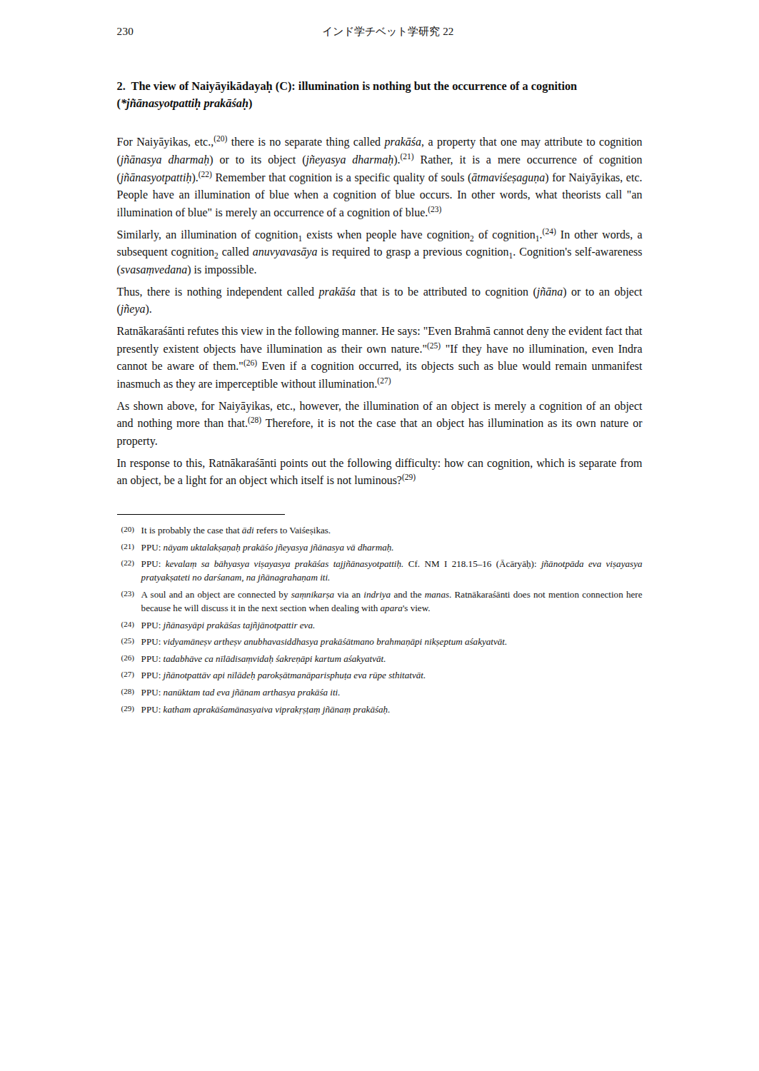230 インド学チベット学研究 22
2. The view of Naiyāyikādayaḥ (C): illumination is nothing but the occurrence of a cognition (*jñānasyotpattiḥ prakāśaḥ)
For Naiyāyikas, etc.,(20) there is no separate thing called prakāśa, a property that one may attribute to cognition (jñānasya dharmaḥ) or to its object (jñeyasya dharmaḥ).(21) Rather, it is a mere occurrence of cognition (jñānasyotpattiḥ).(22) Remember that cognition is a specific quality of souls (ātmaviśeṣaguṇa) for Naiyāyikas, etc. People have an illumination of blue when a cognition of blue occurs. In other words, what theorists call "an illumination of blue" is merely an occurrence of a cognition of blue.(23)
Similarly, an illumination of cognition1 exists when people have cognition2 of cognition1.(24) In other words, a subsequent cognition2 called anuvyavasāya is required to grasp a previous cognition1. Cognition's self-awareness (svasaṃvedana) is impossible.
Thus, there is nothing independent called prakāśa that is to be attributed to cognition (jñāna) or to an object (jñeya).
Ratnākaraśānti refutes this view in the following manner. He says: "Even Brahmā cannot deny the evident fact that presently existent objects have illumination as their own nature."(25) "If they have no illumination, even Indra cannot be aware of them."(26) Even if a cognition occurred, its objects such as blue would remain unmanifest inasmuch as they are imperceptible without illumination.(27)
As shown above, for Naiyāyikas, etc., however, the illumination of an object is merely a cognition of an object and nothing more than that.(28) Therefore, it is not the case that an object has illumination as its own nature or property.
In response to this, Ratnākaraśānti points out the following difficulty: how can cognition, which is separate from an object, be a light for an object which itself is not luminous?(29)
It is probably the case that ādi refers to Vaiśeṣikas.
PPU: nāyam uktalakṣaṇaḥ prakāśo jñeyasya jñānasya vā dharmaḥ.
PPU: kevalaṃ sa bāhyasya viṣayasya prakāśas tajjñānasyotpattiḥ. Cf. NM I 218.15–16 (Ācāryāḥ): jñānotpāda eva viṣayasya pratyakṣateti no darśanam, na jñānagrahaṇam iti.
A soul and an object are connected by saṃnikarṣa via an indriya and the manas. Ratnākaraśānti does not mention connection here because he will discuss it in the next section when dealing with apara's view.
PPU: jñānasyāpi prakāśas tajñjānotpattir eva.
PPU: vidyamāneṣv artheṣv anubhavasiddhasya prakāśātmano brahmaṇāpi nikṣeptum aśakyatvāt.
PPU: tadabhāve ca nīlādisaṃvidaḥ śakreṇāpi kartum aśakyatvāt.
PPU: jñānotpattāv api nīlādeḥ parokṣātmanāparisphuṭa eva rūpe sthitatvāt.
PPU: nanūktam tad eva jñānam arthasya prakāśa iti.
PPU: katham aprakāśamānasyaiva viprakṛṣṭaṃ jñānaṃ prakāśaḥ.